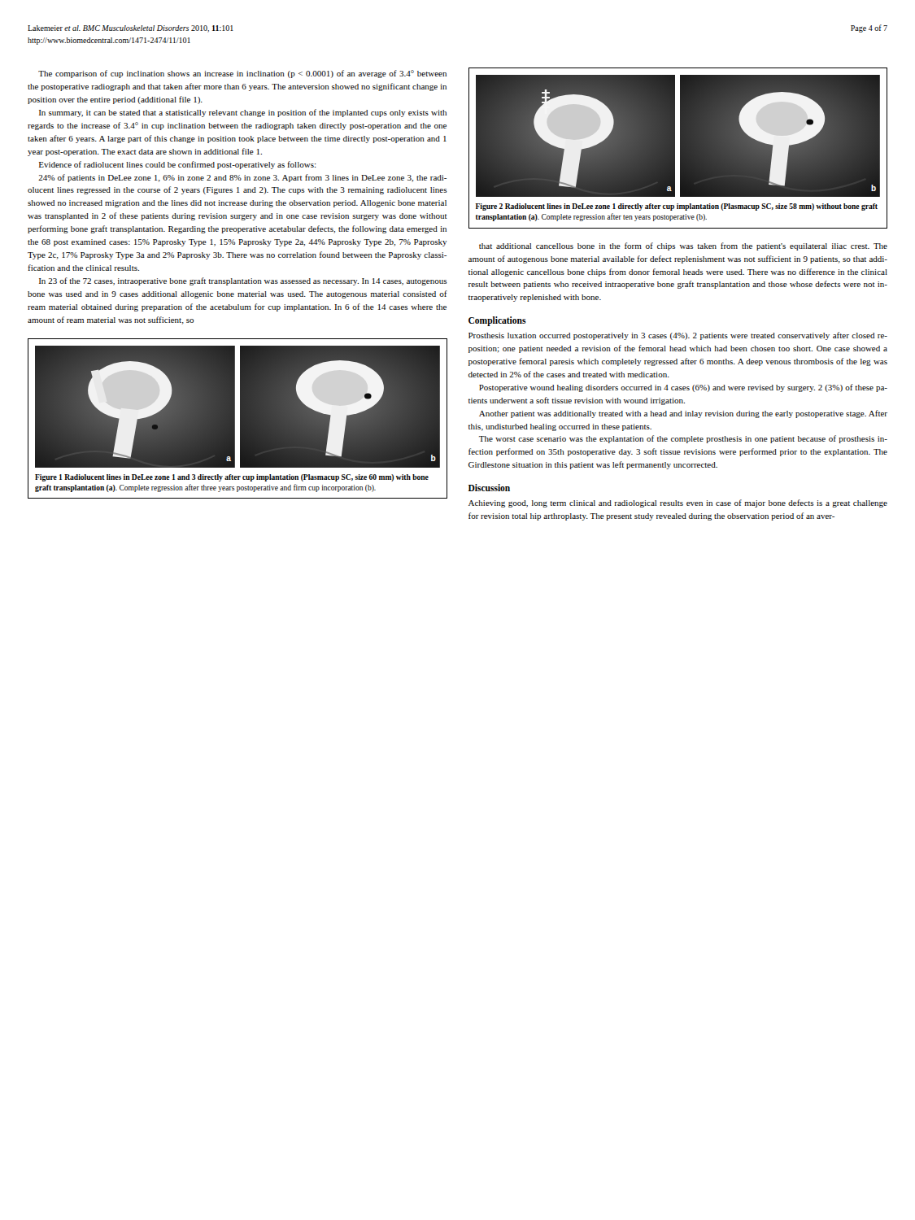Lakemeier et al. BMC Musculoskeletal Disorders 2010, 11:101
http://www.biomedcentral.com/1471-2474/11/101
Page 4 of 7
The comparison of cup inclination shows an increase in inclination (p < 0.0001) of an average of 3.4° between the postoperative radiograph and that taken after more than 6 years. The anteversion showed no significant change in position over the entire period (additional file 1).
In summary, it can be stated that a statistically relevant change in position of the implanted cups only exists with regards to the increase of 3.4° in cup inclination between the radiograph taken directly post-operation and the one taken after 6 years. A large part of this change in position took place between the time directly post-operation and 1 year post-operation. The exact data are shown in additional file 1.
Evidence of radiolucent lines could be confirmed post-operatively as follows:
24% of patients in DeLee zone 1, 6% in zone 2 and 8% in zone 3. Apart from 3 lines in DeLee zone 3, the radiolucent lines regressed in the course of 2 years (Figures 1 and 2). The cups with the 3 remaining radiolucent lines showed no increased migration and the lines did not increase during the observation period. Allogenic bone material was transplanted in 2 of these patients during revision surgery and in one case revision surgery was done without performing bone graft transplantation. Regarding the preoperative acetabular defects, the following data emerged in the 68 post examined cases: 15% Paprosky Type 1, 15% Paprosky Type 2a, 44% Paprosky Type 2b, 7% Paprosky Type 2c, 17% Paprosky Type 3a and 2% Paprosky 3b. There was no correlation found between the Paprosky classification and the clinical results.
In 23 of the 72 cases, intraoperative bone graft transplantation was assessed as necessary. In 14 cases, autogenous bone was used and in 9 cases additional allogenic bone material was used. The autogenous material consisted of ream material obtained during preparation of the acetabulum for cup implantation. In 6 of the 14 cases where the amount of ream material was not sufficient, so
a
b
Figure 1 Radiolucent lines in DeLee zone 1 and 3 directly after cup implantation (Plasmacup SC, size 60 mm) with bone graft transplantation (a). Complete regression after three years postoperative and firm cup incorporation (b).
a
b
Figure 2 Radiolucent lines in DeLee zone 1 directly after cup implantation (Plasmacup SC, size 58 mm) without bone graft transplantation (a). Complete regression after ten years postoperative (b).
that additional cancellous bone in the form of chips was taken from the patient's equilateral iliac crest. The amount of autogenous bone material available for defect replenishment was not sufficient in 9 patients, so that additional allogenic cancellous bone chips from donor femoral heads were used. There was no difference in the clinical result between patients who received intraoperative bone graft transplantation and those whose defects were not intraoperatively replenished with bone.
Complications
Prosthesis luxation occurred postoperatively in 3 cases (4%). 2 patients were treated conservatively after closed reposition; one patient needed a revision of the femoral head which had been chosen too short. One case showed a postoperative femoral paresis which completely regressed after 6 months. A deep venous thrombosis of the leg was detected in 2% of the cases and treated with medication.
Postoperative wound healing disorders occurred in 4 cases (6%) and were revised by surgery. 2 (3%) of these patients underwent a soft tissue revision with wound irrigation.
Another patient was additionally treated with a head and inlay revision during the early postoperative stage. After this, undisturbed healing occurred in these patients.
The worst case scenario was the explantation of the complete prosthesis in one patient because of prosthesis infection performed on 35th postoperative day. 3 soft tissue revisions were performed prior to the explantation. The Girdlestone situation in this patient was left permanently uncorrected.
Discussion
Achieving good, long term clinical and radiological results even in case of major bone defects is a great challenge for revision total hip arthroplasty. The present study revealed during the observation period of an aver-